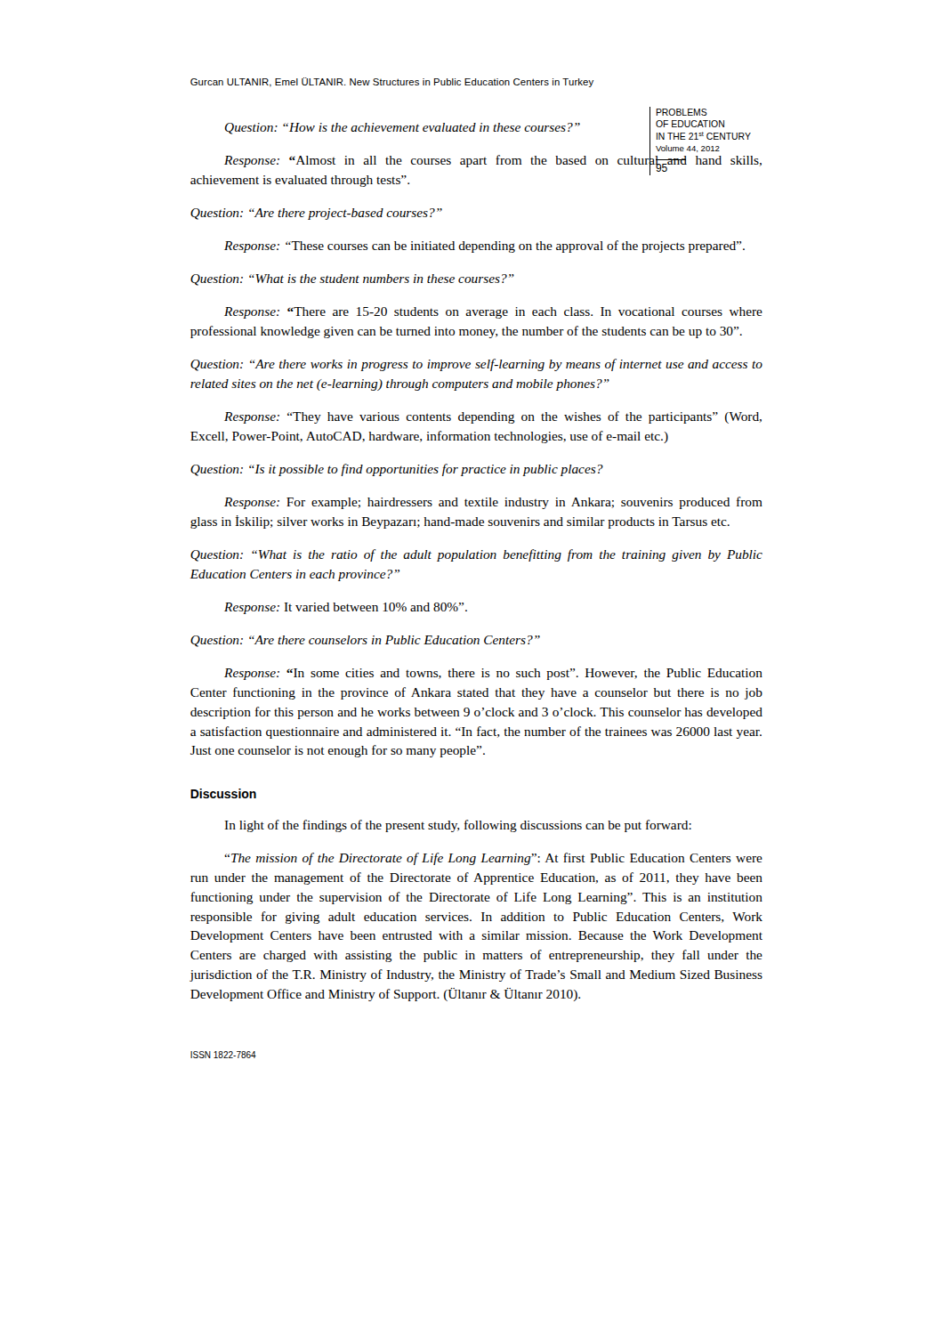Gurcan ULTANIR, Emel ÜLTANIR. New Structures in Public Education Centers in Turkey
PROBLEMS
OF EDUCATION
IN THE 21st CENTURY
Volume 44, 2012
95
Question: “How is the achievement evaluated in these courses?”
Response: “Almost in all the courses apart from the based on cultural and hand skills, achievement is evaluated through tests”.
Question: “Are there project-based courses?”
Response: “These courses can be initiated depending on the approval of the projects prepared”.
Question: “What is the student numbers in these courses?”
Response: “There are 15-20 students on average in each class. In vocational courses where professional knowledge given can be turned into money, the number of the students can be up to 30”.
Question: “Are there works in progress to improve self-learning by means of internet use and access to related sites on the net (e-learning) through computers and mobile phones?”
Response: “They have various contents depending on the wishes of the participants” (Word, Excell, Power-Point, AutoCAD, hardware, information technologies, use of e-mail etc.)
Question: “Is it possible to find opportunities for practice in public places?
Response: For example; hairdressers and textile industry in Ankara; souvenirs produced from glass in İskilip; silver works in Beypazarı; hand-made souvenirs and similar products in Tarsus etc.
Question: “What is the ratio of the adult population benefitting from the training given by Public Education Centers in each province?”
Response: It varied between 10% and 80%”.
Question: “Are there counselors in Public Education Centers?”
Response: “In some cities and towns, there is no such post”. However, the Public Education Center functioning in the province of Ankara stated that they have a counselor but there is no job description for this person and he works between 9 o’clock and 3 o’clock. This counselor has developed a satisfaction questionnaire and administered it. “In fact, the number of the trainees was 26000 last year. Just one counselor is not enough for so many people”.
Discussion
In light of the findings of the present study, following discussions can be put forward:
“The mission of the Directorate of Life Long Learning”: At first Public Education Centers were run under the management of the Directorate of Apprentice Education, as of 2011, they have been functioning under the supervision of the Directorate of Life Long Learning”. This is an institution responsible for giving adult education services. In addition to Public Education Centers, Work Development Centers have been entrusted with a similar mission. Because the Work Development Centers are charged with assisting the public in matters of entrepreneurship, they fall under the jurisdiction of the T.R. Ministry of Industry, the Ministry of Trade’s Small and Medium Sized Business Development Office and Ministry of Support. (Ültanır & Ültanır 2010).
ISSN 1822-7864